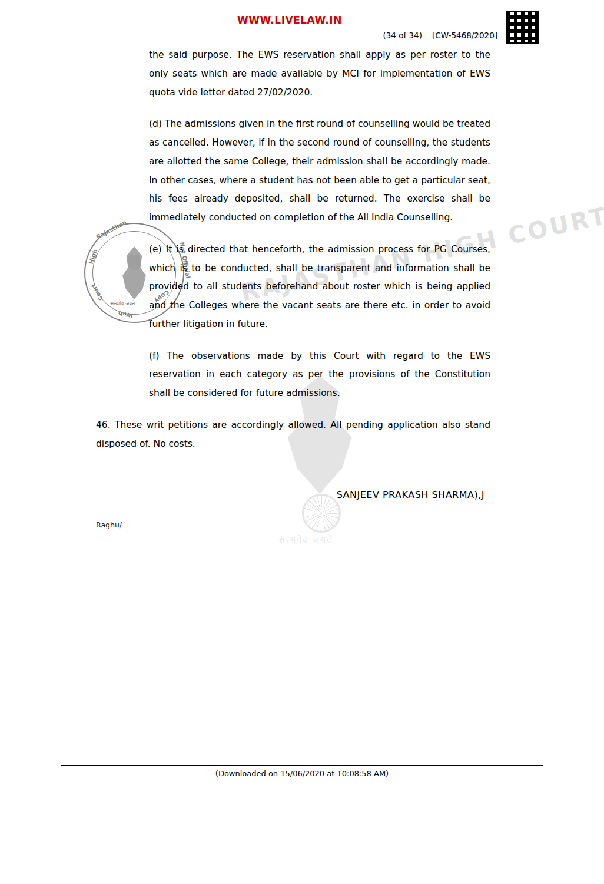WWW.LIVELAW.IN
(34 of 34) [CW-5468/2020]
Rajasthan
High
Court
Web
Copy
Not Official
सत्यमेव जयते
RAJASTHAN HIGH COURT
सत्यमेव जयते
the said purpose. The EWS reservation shall apply as per roster to the only seats which are made available by MCI for implementation of EWS quota vide letter dated 27/02/2020.
(d) The admissions given in the first round of counselling would be treated as cancelled. However, if in the second round of counselling, the students are allotted the same College, their admission shall be accordingly made. In other cases, where a student has not been able to get a particular seat, his fees already deposited, shall be returned. The exercise shall be immediately conducted on completion of the All India Counselling.
(e) It is directed that henceforth, the admission process for PG Courses, which is to be conducted, shall be transparent and information shall be provided to all students beforehand about roster which is being applied and the Colleges where the vacant seats are there etc. in order to avoid further litigation in future.
(f) The observations made by this Court with regard to the EWS reservation in each category as per the provisions of the Constitution shall be considered for future admissions.
46. These writ petitions are accordingly allowed. All pending application also stand disposed of. No costs.
SANJEEV PRAKASH SHARMA),J
Raghu/
(Downloaded on 15/06/2020 at 10:08:58 AM)